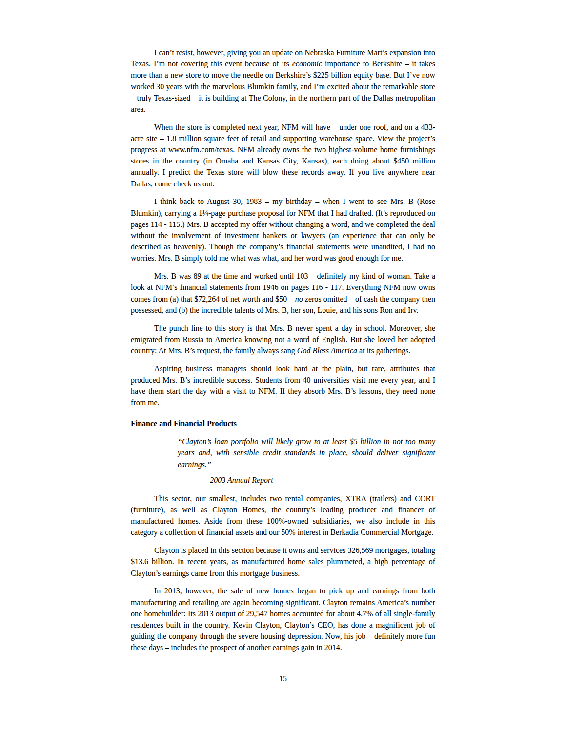I can’t resist, however, giving you an update on Nebraska Furniture Mart’s expansion into Texas. I’m not covering this event because of its economic importance to Berkshire – it takes more than a new store to move the needle on Berkshire’s $225 billion equity base. But I’ve now worked 30 years with the marvelous Blumkin family, and I’m excited about the remarkable store – truly Texas-sized – it is building at The Colony, in the northern part of the Dallas metropolitan area.
When the store is completed next year, NFM will have – under one roof, and on a 433-acre site – 1.8 million square feet of retail and supporting warehouse space. View the project’s progress at www.nfm.com/texas. NFM already owns the two highest-volume home furnishings stores in the country (in Omaha and Kansas City, Kansas), each doing about $450 million annually. I predict the Texas store will blow these records away. If you live anywhere near Dallas, come check us out.
I think back to August 30, 1983 – my birthday – when I went to see Mrs. B (Rose Blumkin), carrying a 1¼-page purchase proposal for NFM that I had drafted. (It’s reproduced on pages 114 - 115.) Mrs. B accepted my offer without changing a word, and we completed the deal without the involvement of investment bankers or lawyers (an experience that can only be described as heavenly). Though the company’s financial statements were unaudited, I had no worries. Mrs. B simply told me what was what, and her word was good enough for me.
Mrs. B was 89 at the time and worked until 103 – definitely my kind of woman. Take a look at NFM’s financial statements from 1946 on pages 116 - 117. Everything NFM now owns comes from (a) that $72,264 of net worth and $50 – no zeros omitted – of cash the company then possessed, and (b) the incredible talents of Mrs. B, her son, Louie, and his sons Ron and Irv.
The punch line to this story is that Mrs. B never spent a day in school. Moreover, she emigrated from Russia to America knowing not a word of English. But she loved her adopted country: At Mrs. B’s request, the family always sang God Bless America at its gatherings.
Aspiring business managers should look hard at the plain, but rare, attributes that produced Mrs. B’s incredible success. Students from 40 universities visit me every year, and I have them start the day with a visit to NFM. If they absorb Mrs. B’s lessons, they need none from me.
Finance and Financial Products
“Clayton’s loan portfolio will likely grow to at least $5 billion in not too many years and, with sensible credit standards in place, should deliver significant earnings.”
— 2003 Annual Report
This sector, our smallest, includes two rental companies, XTRA (trailers) and CORT (furniture), as well as Clayton Homes, the country’s leading producer and financer of manufactured homes. Aside from these 100%-owned subsidiaries, we also include in this category a collection of financial assets and our 50% interest in Berkadia Commercial Mortgage.
Clayton is placed in this section because it owns and services 326,569 mortgages, totaling $13.6 billion. In recent years, as manufactured home sales plummeted, a high percentage of Clayton’s earnings came from this mortgage business.
In 2013, however, the sale of new homes began to pick up and earnings from both manufacturing and retailing are again becoming significant. Clayton remains America’s number one homebuilder: Its 2013 output of 29,547 homes accounted for about 4.7% of all single-family residences built in the country. Kevin Clayton, Clayton’s CEO, has done a magnificent job of guiding the company through the severe housing depression. Now, his job – definitely more fun these days – includes the prospect of another earnings gain in 2014.
15